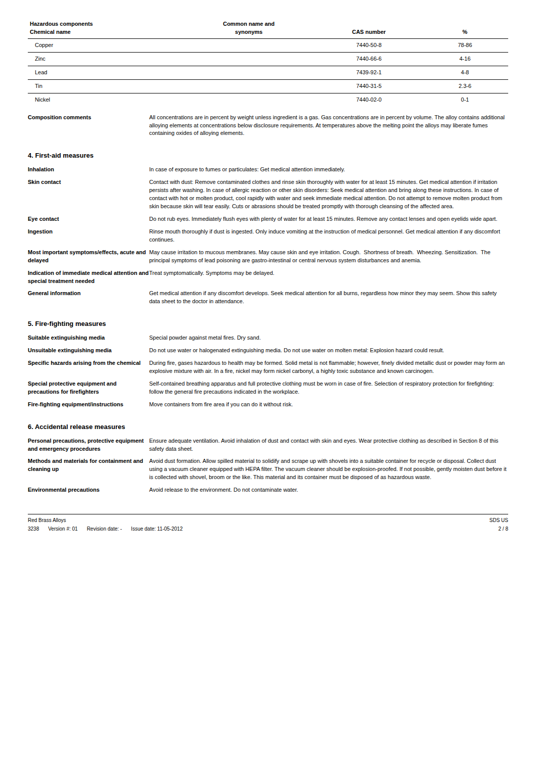| Hazardous components Chemical name | Common name and synonyms | CAS number | % |
| --- | --- | --- | --- |
| Copper | | 7440-50-8 | 78-86 |
| Zinc | | 7440-66-6 | 4-16 |
| Lead | | 7439-92-1 | 4-8 |
| Tin | | 7440-31-5 | 2.3-6 |
| Nickel | | 7440-02-0 | 0-1 |
| Composition comments | All concentrations are in percent by weight unless ingredient is a gas. Gas concentrations are in percent by volume. The alloy contains additional alloying elements at concentrations below disclosure requirements. At temperatures above the melting point the alloys may liberate fumes containing oxides of alloying elements. |
4. First-aid measures
| Inhalation | In case of exposure to fumes or particulates: Get medical attention immediately. |
| Skin contact | Contact with dust: Remove contaminated clothes and rinse skin thoroughly with water for at least 15 minutes. Get medical attention if irritation persists after washing. In case of allergic reaction or other skin disorders: Seek medical attention and bring along these instructions. In case of contact with hot or molten product, cool rapidly with water and seek immediate medical attention. Do not attempt to remove molten product from skin because skin will tear easily. Cuts or abrasions should be treated promptly with thorough cleansing of the affected area. |
| Eye contact | Do not rub eyes. Immediately flush eyes with plenty of water for at least 15 minutes. Remove any contact lenses and open eyelids wide apart. |
| Ingestion | Rinse mouth thoroughly if dust is ingested. Only induce vomiting at the instruction of medical personnel. Get medical attention if any discomfort continues. |
| Most important symptoms/effects, acute and delayed | May cause irritation to mucous membranes. May cause skin and eye irritation. Cough. Shortness of breath. Wheezing. Sensitization. The principal symptoms of lead poisoning are gastro-intestinal or central nervous system disturbances and anemia. |
| Indication of immediate medical attention and special treatment needed | Treat symptomatically. Symptoms may be delayed. |
| General information | Get medical attention if any discomfort develops. Seek medical attention for all burns, regardless how minor they may seem. Show this safety data sheet to the doctor in attendance. |
5. Fire-fighting measures
| Suitable extinguishing media | Special powder against metal fires. Dry sand. |
| Unsuitable extinguishing media | Do not use water or halogenated extinguishing media. Do not use water on molten metal: Explosion hazard could result. |
| Specific hazards arising from the chemical | During fire, gases hazardous to health may be formed. Solid metal is not flammable; however, finely divided metallic dust or powder may form an explosive mixture with air. In a fire, nickel may form nickel carbonyl, a highly toxic substance and known carcinogen. |
| Special protective equipment and precautions for firefighters | Self-contained breathing apparatus and full protective clothing must be worn in case of fire. Selection of respiratory protection for firefighting: follow the general fire precautions indicated in the workplace. |
| Fire-fighting equipment/instructions | Move containers from fire area if you can do it without risk. |
6. Accidental release measures
| Personal precautions, protective equipment and emergency procedures | Ensure adequate ventilation. Avoid inhalation of dust and contact with skin and eyes. Wear protective clothing as described in Section 8 of this safety data sheet. |
| Methods and materials for containment and cleaning up | Avoid dust formation. Allow spilled material to solidify and scrape up with shovels into a suitable container for recycle or disposal. Collect dust using a vacuum cleaner equipped with HEPA filter. The vacuum cleaner should be explosion-proofed. If not possible, gently moisten dust before it is collected with shovel, broom or the like. This material and its container must be disposed of as hazardous waste. |
| Environmental precautions | Avoid release to the environment. Do not contaminate water. |
| Red Brass Alloys | SDS US |
| 3238 Version #: 01 Revision date: - Issue date: 11-05-2012 | 2 / 8 |